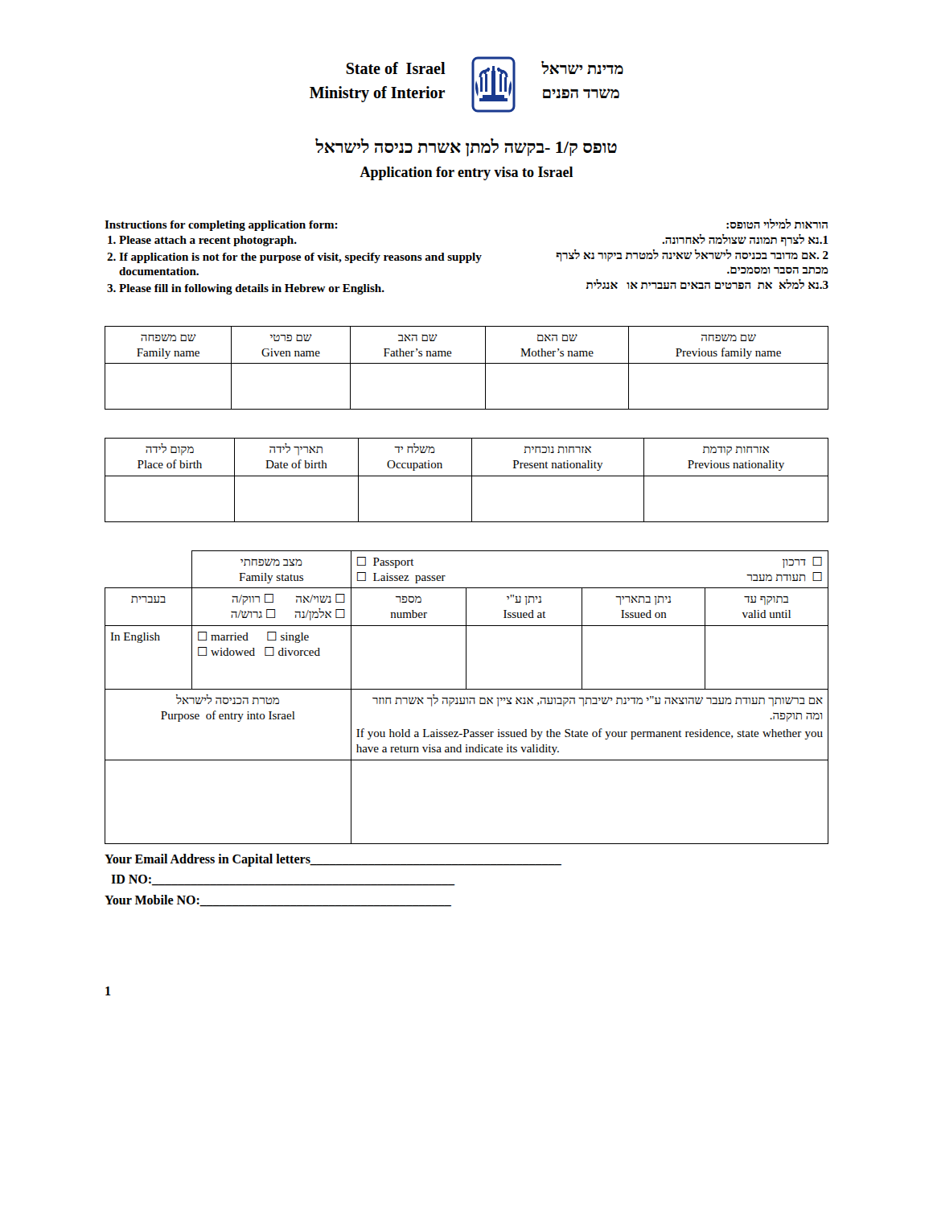State of Israel
Ministry of Interior
מדינת ישראל
משרד הפנים
טופס ק/1 -בקשה למתן אשרת כניסה לישראל
Application for entry visa to Israel
Instructions for completing application form:
Please attach a recent photograph.
If application is not for the purpose of visit, specify reasons and supply documentation.
Please fill in following details in Hebrew or English.
הוראות למילוי הטופס:
1.נא לצרף תמונה שצולמה לאחרונה.
2 .אם מדובר בכניסה לישראל שאינה למטרת ביקור נא לצרף מכתב הסבר ומסמכים.
3.נא למלא את הפרטים הבאים העברית או אנגלית
| שם משפחה Family name | שם פרטי Given name | שם האב Father’s name | שם האם Mother’s name | שם משפחה Previous family name |
| --- | --- | --- | --- | --- |
| מקום לידה Place of birth | תאריך לידה Date of birth | משלח יד Occupation | אזרחות נוכחית Present nationality | אזרחות קודמת Previous nationality |
| --- | --- | --- | --- | --- |
| | מצב משפחתי Family status | ☐ Passport ☐ דרכון ☐ Laissez passer ☐ תעודת מעבר |
| בעברית | ☐ נשוי/אה ☐ רווק/ה ☐ אלמן/נה ☐ גרוש/ה | מספר number | ניתן ע"י Issued at | ניתן בתאריך Issued on | בתוקף עד valid until |
| In English | ☐ married ☐ single ☐ widowed ☐ divorced | | | | |
| מטרת הכניסה לישראל Purpose of entry into Israel | אם ברשותך תעודת מעבר שהוצאה ע"י מדינת ישיבתך הקבועה, אנא ציין אם הוענקה לך אשרת חוזר ומה תוקפה. If you hold a Laissez-Passer issued by the State of your permanent residence, state whether you have a return visa and indicate its validity. |
Your Email Address in Capital letters_______________________________________
ID NO:_______________________________________________
Your Mobile NO:_______________________________________
1